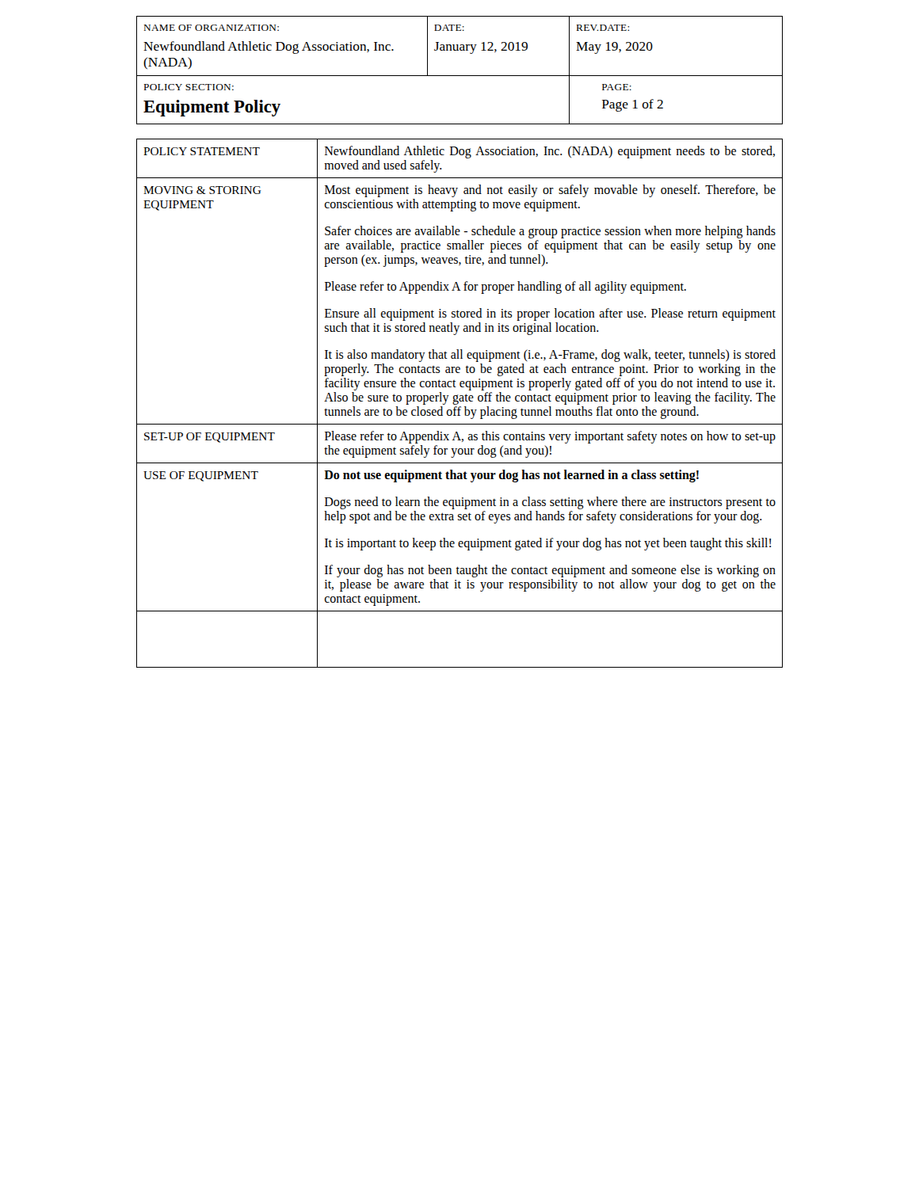| NAME OF ORGANIZATION: Newfoundland Athletic Dog Association, Inc. (NADA) | DATE: January 12, 2019 | REV.DATE: May 19, 2020 |
| POLICY SECTION: Equipment Policy | | PAGE: Page 1 of 2 |
| POLICY STATEMENT | Newfoundland Athletic Dog Association, Inc. (NADA) equipment needs to be stored, moved and used safely. |
| MOVING & STORING EQUIPMENT | Most equipment is heavy and not easily or safely movable by oneself. Therefore, be conscientious with attempting to move equipment. Safer choices are available - schedule a group practice session when more helping hands are available, practice smaller pieces of equipment that can be easily setup by one person (ex. jumps, weaves, tire, and tunnel). Please refer to Appendix A for proper handling of all agility equipment. Ensure all equipment is stored in its proper location after use. Please return equipment such that it is stored neatly and in its original location. It is also mandatory that all equipment (i.e., A-Frame, dog walk, teeter, tunnels) is stored properly. The contacts are to be gated at each entrance point. Prior to working in the facility ensure the contact equipment is properly gated off of you do not intend to use it. Also be sure to properly gate off the contact equipment prior to leaving the facility. The tunnels are to be closed off by placing tunnel mouths flat onto the ground. |
| SET-UP OF EQUIPMENT | Please refer to Appendix A, as this contains very important safety notes on how to set-up the equipment safely for your dog (and you)! |
| USE OF EQUIPMENT | Do not use equipment that your dog has not learned in a class setting! Dogs need to learn the equipment in a class setting where there are instructors present to help spot and be the extra set of eyes and hands for safety considerations for your dog. It is important to keep the equipment gated if your dog has not yet been taught this skill! If your dog has not been taught the contact equipment and someone else is working on it, please be aware that it is your responsibility to not allow your dog to get on the contact equipment. |